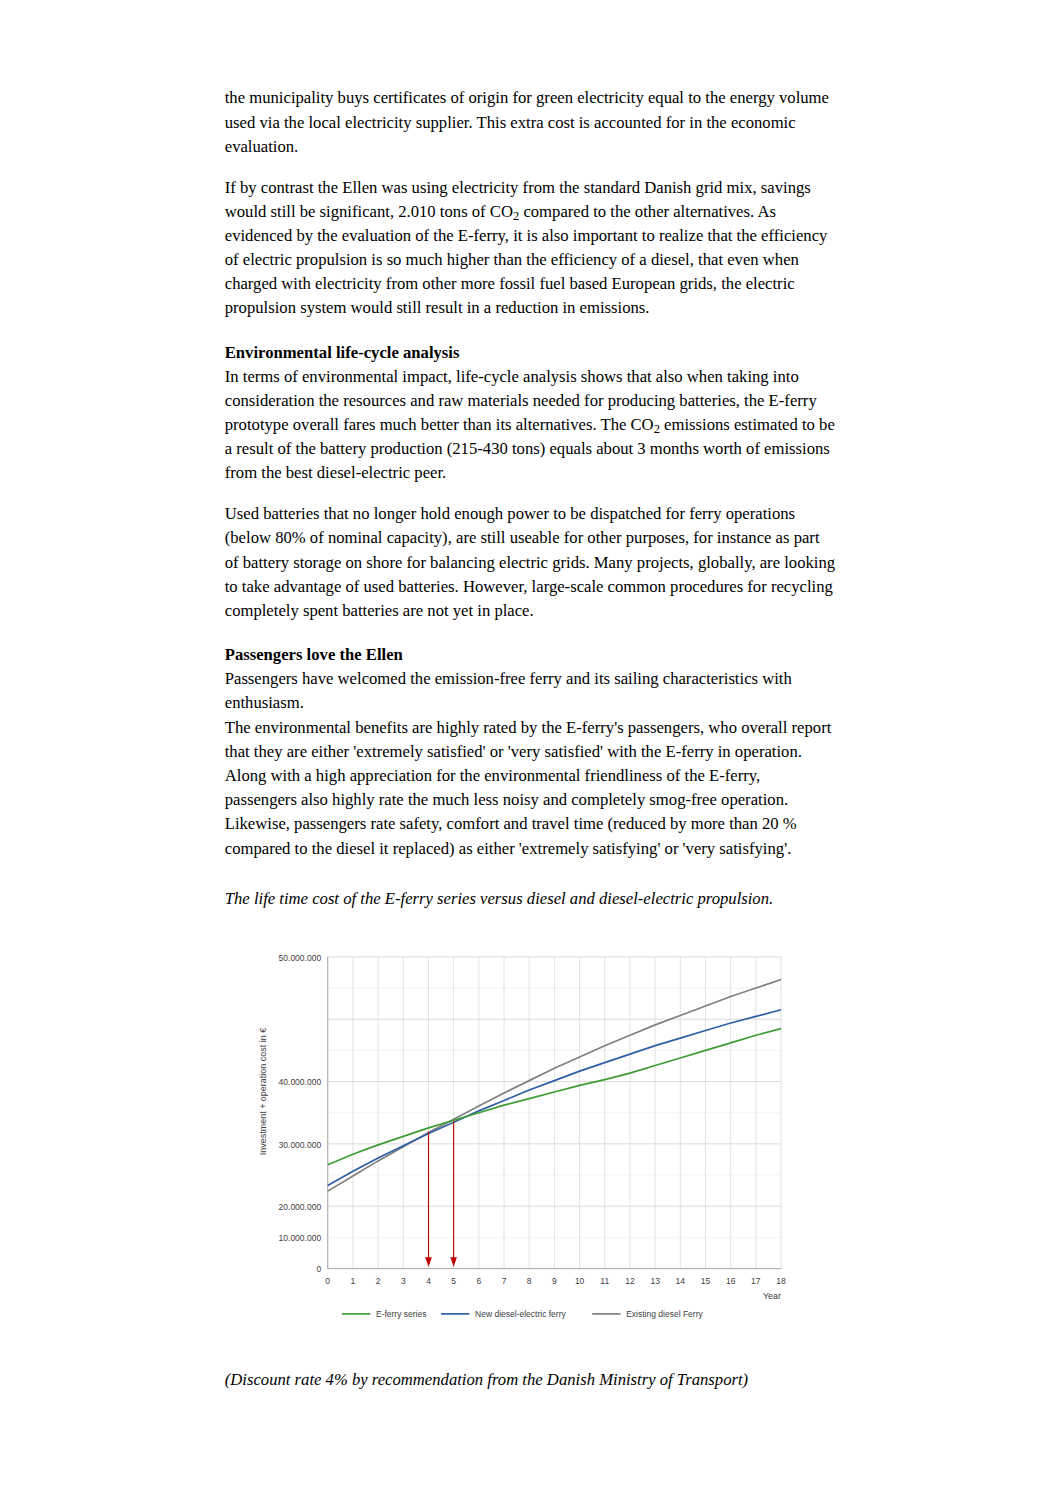the municipality buys certificates of origin for green electricity equal to the energy volume used via the local electricity supplier. This extra cost is accounted for in the economic evaluation.
If by contrast the Ellen was using electricity from the standard Danish grid mix, savings would still be significant, 2.010 tons of CO2 compared to the other alternatives. As evidenced by the evaluation of the E-ferry, it is also important to realize that the efficiency of electric propulsion is so much higher than the efficiency of a diesel, that even when charged with electricity from other more fossil fuel based European grids, the electric propulsion system would still result in a reduction in emissions.
Environmental life-cycle analysis
In terms of environmental impact, life-cycle analysis shows that also when taking into consideration the resources and raw materials needed for producing batteries, the E-ferry prototype overall fares much better than its alternatives. The CO2 emissions estimated to be a result of the battery production (215-430 tons) equals about 3 months worth of emissions from the best diesel-electric peer.
Used batteries that no longer hold enough power to be dispatched for ferry operations (below 80% of nominal capacity), are still useable for other purposes, for instance as part of battery storage on shore for balancing electric grids. Many projects, globally, are looking to take advantage of used batteries. However, large-scale common procedures for recycling completely spent batteries are not yet in place.
Passengers love the Ellen
Passengers have welcomed the emission-free ferry and its sailing characteristics with enthusiasm.
The environmental benefits are highly rated by the E-ferry's passengers, who overall report that they are either 'extremely satisfied' or 'very satisfied' with the E-ferry in operation. Along with a high appreciation for the environmental friendliness of the E-ferry, passengers also highly rate the much less noisy and completely smog-free operation. Likewise, passengers rate safety, comfort and travel time (reduced by more than 20 % compared to the diesel it replaced) as either 'extremely satisfying' or 'very satisfying'.
The life time cost of the E-ferry series versus diesel and diesel-electric propulsion.
50.000.000 40.000.000 30.000.000 20.000.000 0 10.000.000 Investment + operation cost in € 0 1 2 3 4 5 6 7 8 9 10 11 12 13 14 15 16 17 18 Year E-ferry series New diesel-electric ferry Existing diesel Ferry
(Discount rate 4% by recommendation from the Danish Ministry of Transport)